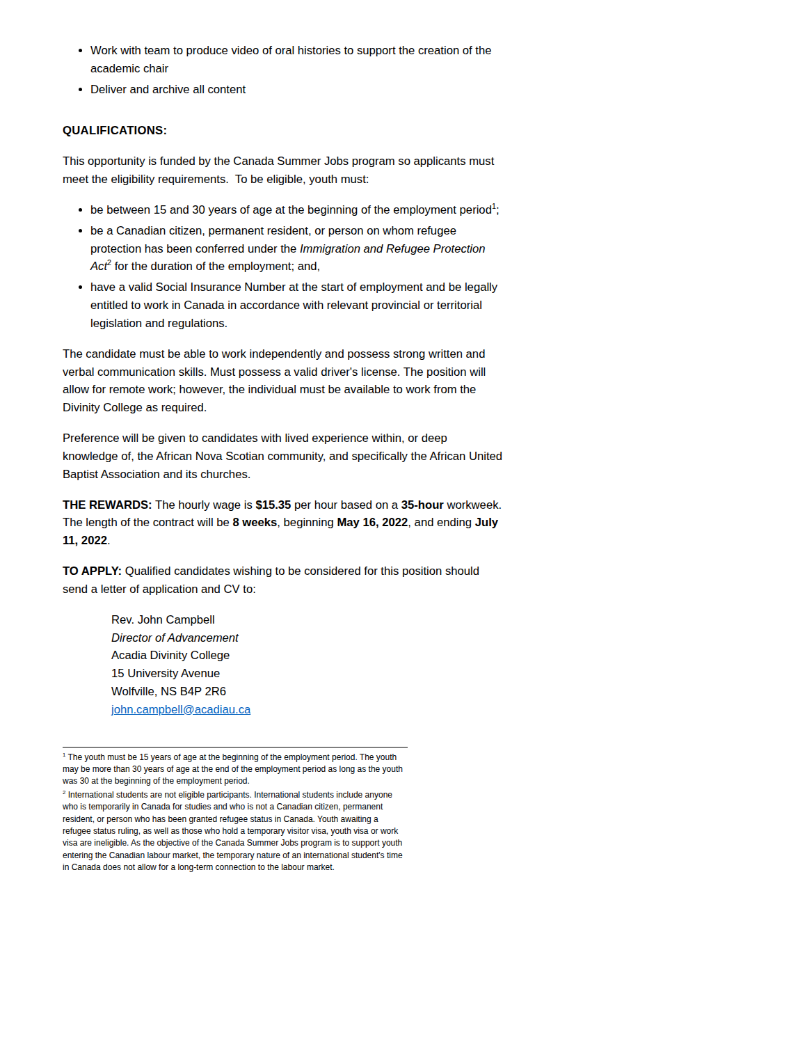Work with team to produce video of oral histories to support the creation of the academic chair
Deliver and archive all content
QUALIFICATIONS:
This opportunity is funded by the Canada Summer Jobs program so applicants must meet the eligibility requirements. To be eligible, youth must:
be between 15 and 30 years of age at the beginning of the employment period1;
be a Canadian citizen, permanent resident, or person on whom refugee protection has been conferred under the Immigration and Refugee Protection Act2 for the duration of the employment; and,
have a valid Social Insurance Number at the start of employment and be legally entitled to work in Canada in accordance with relevant provincial or territorial legislation and regulations.
The candidate must be able to work independently and possess strong written and verbal communication skills. Must possess a valid driver's license. The position will allow for remote work; however, the individual must be available to work from the Divinity College as required.
Preference will be given to candidates with lived experience within, or deep knowledge of, the African Nova Scotian community, and specifically the African United Baptist Association and its churches.
THE REWARDS: The hourly wage is $15.35 per hour based on a 35-hour workweek. The length of the contract will be 8 weeks, beginning May 16, 2022, and ending July 11, 2022.
TO APPLY: Qualified candidates wishing to be considered for this position should send a letter of application and CV to:
Rev. John Campbell
Director of Advancement
Acadia Divinity College
15 University Avenue
Wolfville, NS B4P 2R6
john.campbell@acadiau.ca
1 The youth must be 15 years of age at the beginning of the employment period. The youth may be more than 30 years of age at the end of the employment period as long as the youth was 30 at the beginning of the employment period.
2 International students are not eligible participants. International students include anyone who is temporarily in Canada for studies and who is not a Canadian citizen, permanent resident, or person who has been granted refugee status in Canada. Youth awaiting a refugee status ruling, as well as those who hold a temporary visitor visa, youth visa or work visa are ineligible. As the objective of the Canada Summer Jobs program is to support youth entering the Canadian labour market, the temporary nature of an international student's time in Canada does not allow for a long-term connection to the labour market.